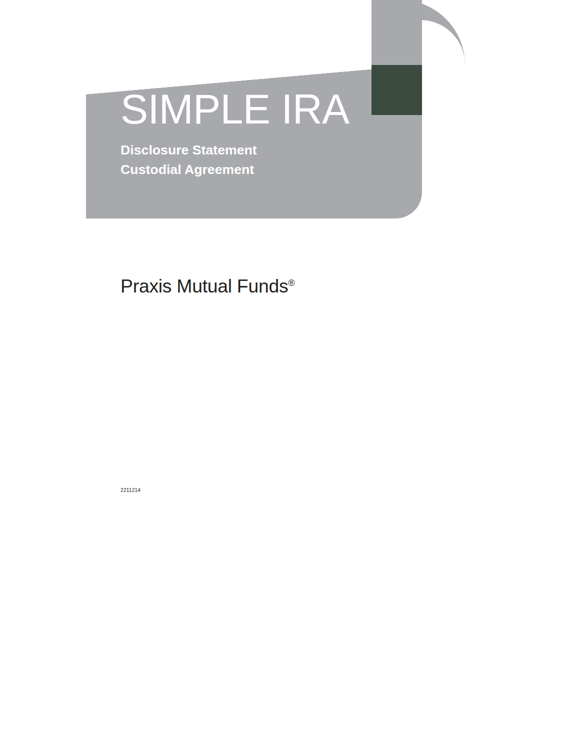SIMPLE IRA
Disclosure Statement
Custodial Agreement
Praxis Mutual Funds®
2211214